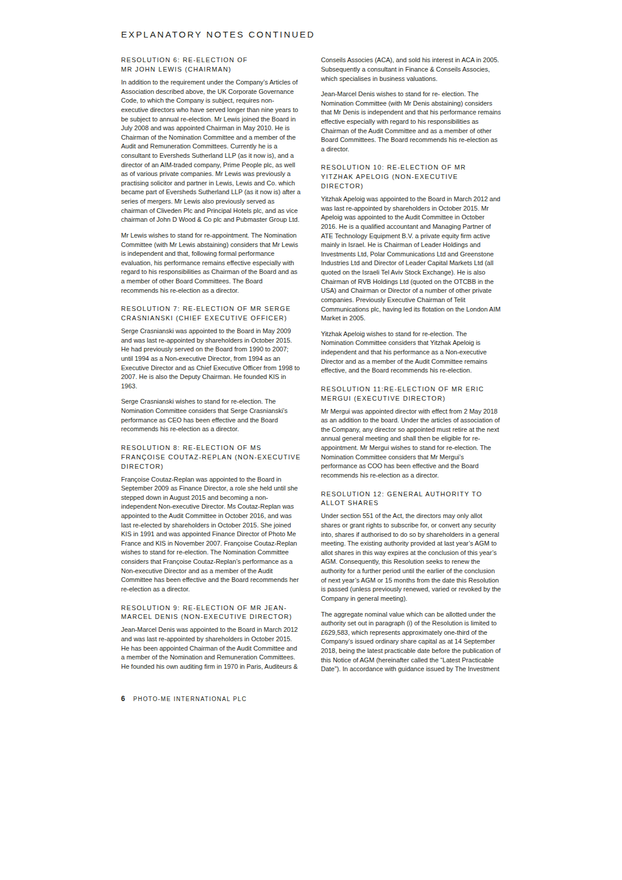Explanatory Notes Continued
Resolution 6: Re-election of
Mr John Lewis (Chairman)
In addition to the requirement under the Company’s Articles of Association described above, the UK Corporate Governance Code, to which the Company is subject, requires non-executive directors who have served longer than nine years to be subject to annual re-election. Mr Lewis joined the Board in July 2008 and was appointed Chairman in May 2010. He is Chairman of the Nomination Committee and a member of the Audit and Remuneration Committees. Currently he is a consultant to Eversheds Sutherland LLP (as it now is), and a director of an AIM-traded company, Prime People plc, as well as of various private companies. Mr Lewis was previously a practising solicitor and partner in Lewis, Lewis and Co. which became part of Eversheds Sutherland LLP (as it now is) after a series of mergers. Mr Lewis also previously served as chairman of Cliveden Plc and Principal Hotels plc, and as vice chairman of John D Wood & Co plc and Pubmaster Group Ltd.
Mr Lewis wishes to stand for re-appointment. The Nomination Committee (with Mr Lewis abstaining) considers that Mr Lewis is independent and that, following formal performance evaluation, his performance remains effective especially with regard to his responsibilities as Chairman of the Board and as a member of other Board Committees. The Board recommends his re-election as a director.
Resolution 7: Re-election of Mr Serge Crasnianski (Chief Executive Officer)
Serge Crasnianski was appointed to the Board in May 2009 and was last re-appointed by shareholders in October 2015. He had previously served on the Board from 1990 to 2007; until 1994 as a Non-executive Director, from 1994 as an Executive Director and as Chief Executive Officer from 1998 to 2007. He is also the Deputy Chairman. He founded KIS in 1963.
Serge Crasnianski wishes to stand for re-election. The Nomination Committee considers that Serge Crasnianski’s performance as CEO has been effective and the Board recommends his re-election as a director.
Resolution 8: Re-election of Ms Françoise Coutaz-Replan (Non-executive Director)
Françoise Coutaz-Replan was appointed to the Board in September 2009 as Finance Director, a role she held until she stepped down in August 2015 and becoming a non-independent Non-executive Director. Ms Coutaz-Replan was appointed to the Audit Committee in October 2016, and was last re-elected by shareholders in October 2015. She joined KIS in 1991 and was appointed Finance Director of Photo Me France and KIS in November 2007. Françoise Coutaz-Replan wishes to stand for re-election. The Nomination Committee considers that Françoise Coutaz-Replan’s performance as a Non-executive Director and as a member of the Audit Committee has been effective and the Board recommends her re-election as a director.
Resolution 9: Re-election of Mr Jean-Marcel Denis (Non-executive Director)
Jean-Marcel Denis was appointed to the Board in March 2012 and was last re-appointed by shareholders in October 2015. He has been appointed Chairman of the Audit Committee and a member of the Nomination and Remuneration Committees. He founded his own auditing firm in 1970 in Paris, Auditeurs &
Conseils Associes (ACA), and sold his interest in ACA in 2005. Subsequently a consultant in Finance & Conseils Associes, which specialises in business valuations.
Jean-Marcel Denis wishes to stand for re- election. The Nomination Committee (with Mr Denis abstaining) considers that Mr Denis is independent and that his performance remains effective especially with regard to his responsibilities as Chairman of the Audit Committee and as a member of other Board Committees. The Board recommends his re-election as a director.
Resolution 10: Re-election of Mr Yitzhak Apeloig (Non-executive Director)
Yitzhak Apeloig was appointed to the Board in March 2012 and was last re-appointed by shareholders in October 2015. Mr Apeloig was appointed to the Audit Committee in October 2016. He is a qualified accountant and Managing Partner of ATE Technology Equipment B.V. a private equity firm active mainly in Israel. He is Chairman of Leader Holdings and Investments Ltd, Polar Communications Ltd and Greenstone Industries Ltd and Director of Leader Capital Markets Ltd (all quoted on the Israeli Tel Aviv Stock Exchange). He is also Chairman of RVB Holdings Ltd (quoted on the OTCBB in the USA) and Chairman or Director of a number of other private companies. Previously Executive Chairman of Telit Communications plc, having led its flotation on the London AIM Market in 2005.
Yitzhak Apeloig wishes to stand for re-election. The Nomination Committee considers that Yitzhak Apeloig is independent and that his performance as a Non-executive Director and as a member of the Audit Committee remains effective, and the Board recommends his re-election.
Resolution 11:Re-election of Mr Eric Mergui (Executive Director)
Mr Mergui was appointed director with effect from 2 May 2018 as an addition to the board. Under the articles of association of the Company, any director so appointed must retire at the next annual general meeting and shall then be eligible for re-appointment. Mr Mergui wishes to stand for re-election. The Nomination Committee considers that Mr Mergui’s performance as COO has been effective and the Board recommends his re-election as a director.
Resolution 12: General Authority to Allot Shares
Under section 551 of the Act, the directors may only allot shares or grant rights to subscribe for, or convert any security into, shares if authorised to do so by shareholders in a general meeting. The existing authority provided at last year’s AGM to allot shares in this way expires at the conclusion of this year’s AGM. Consequently, this Resolution seeks to renew the authority for a further period until the earlier of the conclusion of next year’s AGM or 15 months from the date this Resolution is passed (unless previously renewed, varied or revoked by the Company in general meeting).
The aggregate nominal value which can be allotted under the authority set out in paragraph (i) of the Resolution is limited to £629,583, which represents approximately one-third of the Company’s issued ordinary share capital as at 14 September 2018, being the latest practicable date before the publication of this Notice of AGM (hereinafter called the “Latest Practicable Date”). In accordance with guidance issued by The Investment
6 Photo-Me International plc